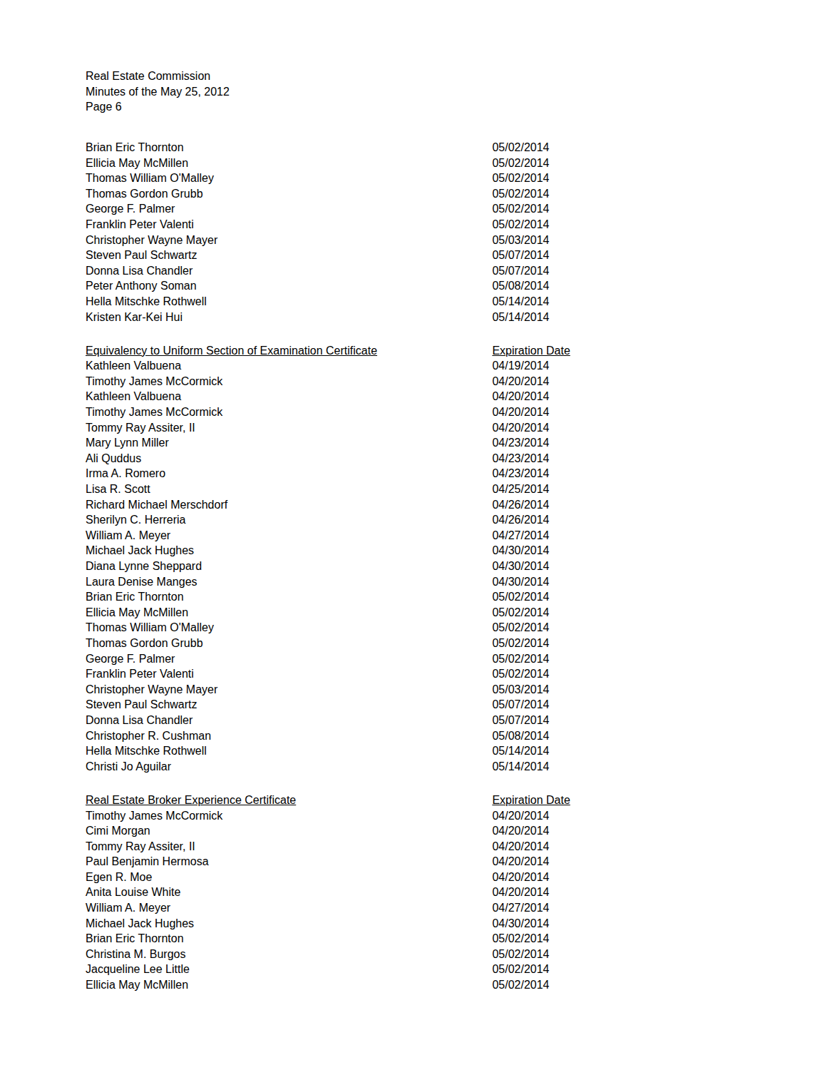Real Estate Commission
Minutes of the May 25, 2012
Page 6
| Brian Eric Thornton | 05/02/2014 |
| Ellicia May McMillen | 05/02/2014 |
| Thomas William O'Malley | 05/02/2014 |
| Thomas Gordon Grubb | 05/02/2014 |
| George F. Palmer | 05/02/2014 |
| Franklin Peter Valenti | 05/02/2014 |
| Christopher Wayne Mayer | 05/03/2014 |
| Steven Paul Schwartz | 05/07/2014 |
| Donna Lisa Chandler | 05/07/2014 |
| Peter Anthony Soman | 05/08/2014 |
| Hella Mitschke Rothwell | 05/14/2014 |
| Kristen Kar-Kei Hui | 05/14/2014 |
| Equivalency to Uniform Section of Examination Certificate | Expiration Date |
| Kathleen Valbuena | 04/19/2014 |
| Timothy James McCormick | 04/20/2014 |
| Kathleen Valbuena | 04/20/2014 |
| Timothy James McCormick | 04/20/2014 |
| Tommy Ray Assiter, II | 04/20/2014 |
| Mary Lynn Miller | 04/23/2014 |
| Ali Quddus | 04/23/2014 |
| Irma A. Romero | 04/23/2014 |
| Lisa R. Scott | 04/25/2014 |
| Richard Michael Merschdorf | 04/26/2014 |
| Sherilyn C. Herreria | 04/26/2014 |
| William A. Meyer | 04/27/2014 |
| Michael Jack Hughes | 04/30/2014 |
| Diana Lynne Sheppard | 04/30/2014 |
| Laura Denise Manges | 04/30/2014 |
| Brian Eric Thornton | 05/02/2014 |
| Ellicia May McMillen | 05/02/2014 |
| Thomas William O'Malley | 05/02/2014 |
| Thomas Gordon Grubb | 05/02/2014 |
| George F. Palmer | 05/02/2014 |
| Franklin Peter Valenti | 05/02/2014 |
| Christopher Wayne Mayer | 05/03/2014 |
| Steven Paul Schwartz | 05/07/2014 |
| Donna Lisa Chandler | 05/07/2014 |
| Christopher R. Cushman | 05/08/2014 |
| Hella Mitschke Rothwell | 05/14/2014 |
| Christi Jo Aguilar | 05/14/2014 |
| Real Estate Broker Experience Certificate | Expiration Date |
| Timothy James McCormick | 04/20/2014 |
| Cimi Morgan | 04/20/2014 |
| Tommy Ray Assiter, II | 04/20/2014 |
| Paul Benjamin Hermosa | 04/20/2014 |
| Egen R. Moe | 04/20/2014 |
| Anita Louise White | 04/20/2014 |
| William A. Meyer | 04/27/2014 |
| Michael Jack Hughes | 04/30/2014 |
| Brian Eric Thornton | 05/02/2014 |
| Christina M. Burgos | 05/02/2014 |
| Jacqueline Lee Little | 05/02/2014 |
| Ellicia May McMillen | 05/02/2014 |